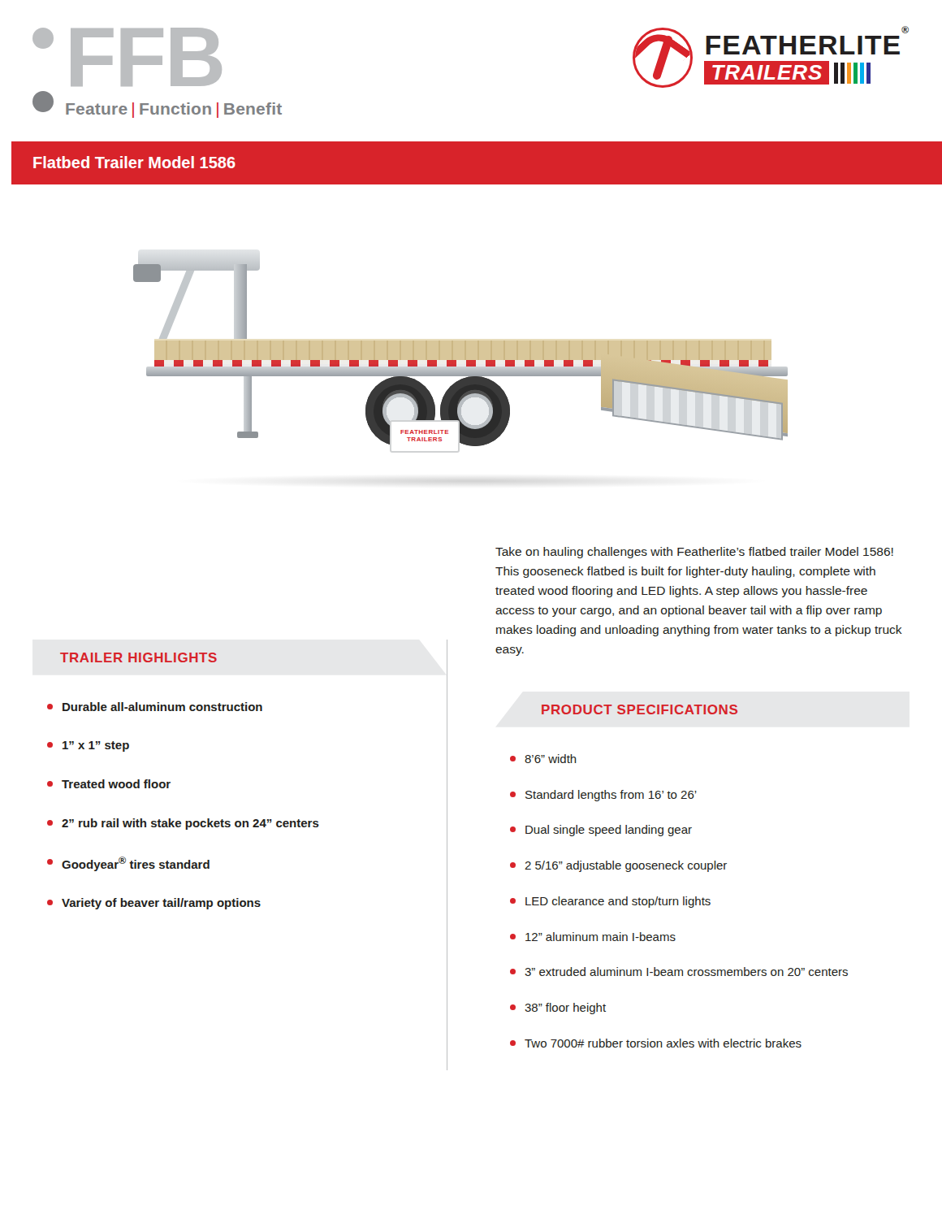FFB
Feature|Function|Benefit
FEATHERLITE®
TRAILERS
Flatbed Trailer Model 1586
FEATHERLITE
TRAILERS
Aluminum gooseneck flatbed trailer with treated wood floor, tandem axles and flip-over ramp beaver tail.
Trailer Highlights
Durable all-aluminum construction
1” x 1” step
Treated wood floor
2” rub rail with stake pockets on 24” centers
Goodyear® tires standard
Variety of beaver tail/ramp options
Take on hauling challenges with Featherlite’s flatbed trailer Model 1586! This gooseneck flatbed is built for lighter-duty hauling, complete with treated wood flooring and LED lights. A step allows you hassle-free access to your cargo, and an optional beaver tail with a flip over ramp makes loading and unloading anything from water tanks to a pickup truck easy.
Product Specifications
8’6” width
Standard lengths from 16’ to 26’
Dual single speed landing gear
2 5/16” adjustable gooseneck coupler
LED clearance and stop/turn lights
12” aluminum main I-beams
3” extruded aluminum I-beam crossmembers on 20” centers
38” floor height
Two 7000# rubber torsion axles with electric brakes